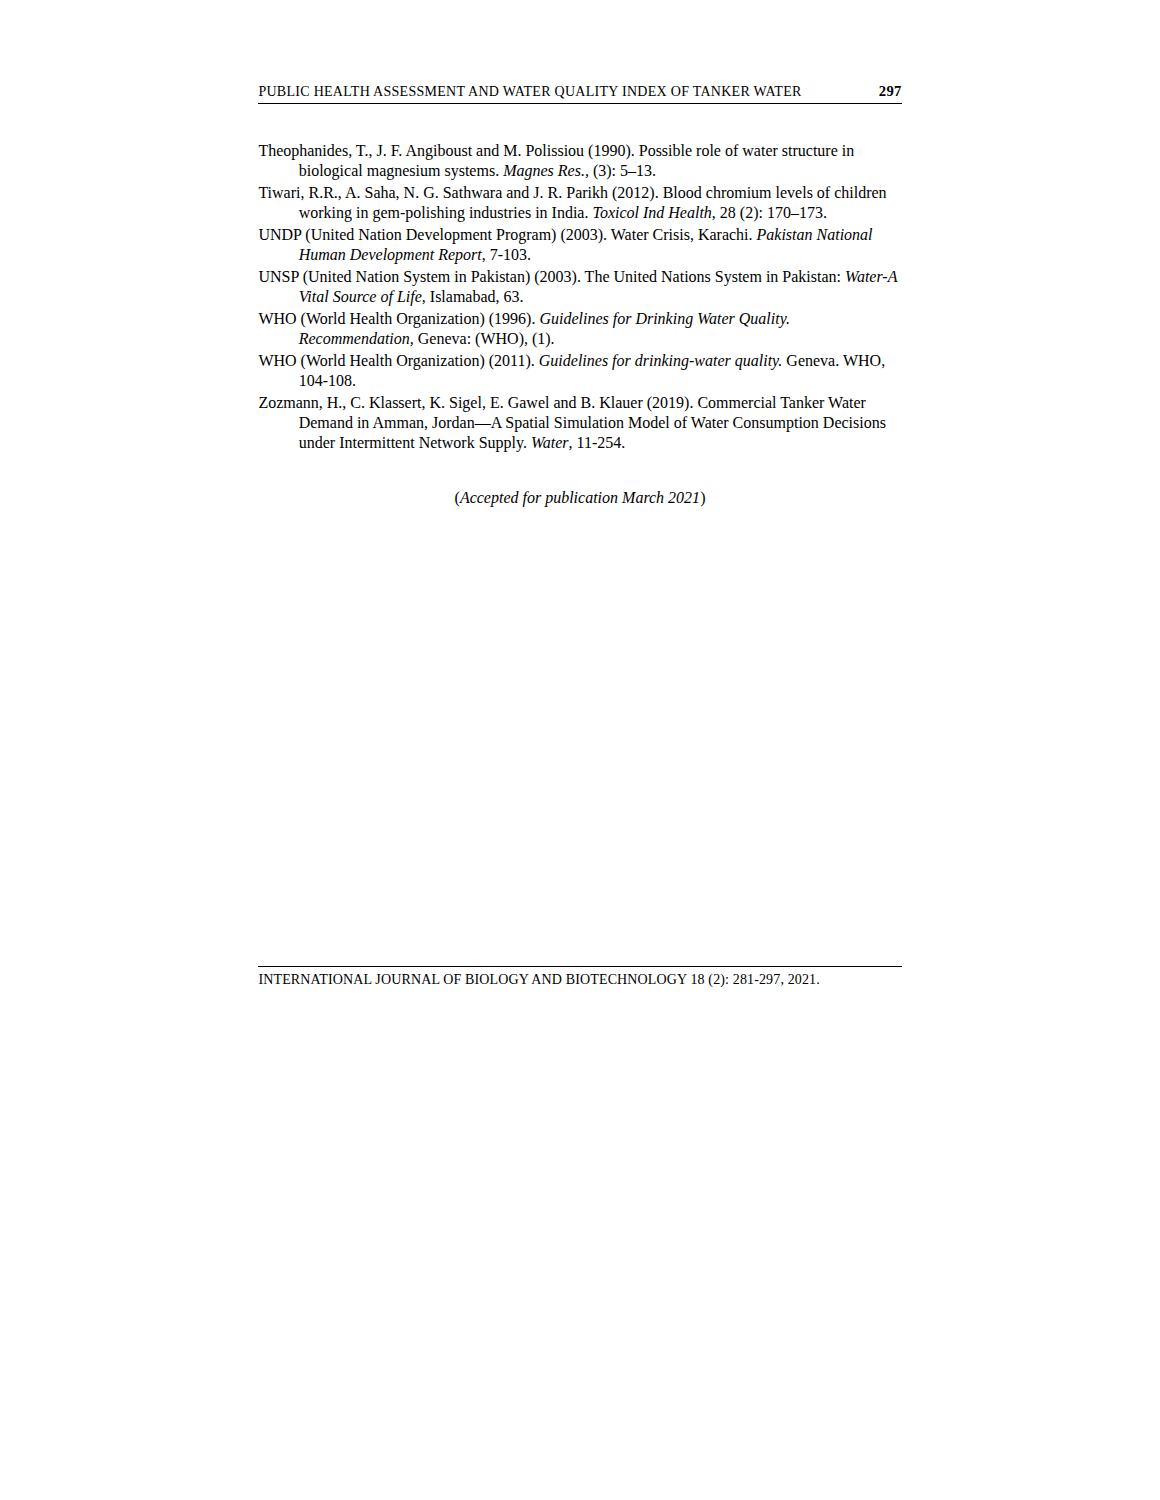Public Health Assessment and Water Quality Index of Tanker Water 297
Theophanides, T., J. F. Angiboust and M. Polissiou (1990). Possible role of water structure in biological magnesium systems. Magnes Res., (3): 5–13.
Tiwari, R.R., A. Saha, N. G. Sathwara and J. R. Parikh (2012). Blood chromium levels of children working in gem-polishing industries in India. Toxicol Ind Health, 28 (2): 170–173.
UNDP (United Nation Development Program) (2003). Water Crisis, Karachi. Pakistan National Human Development Report, 7-103.
UNSP (United Nation System in Pakistan) (2003). The United Nations System in Pakistan: Water-A Vital Source of Life, Islamabad, 63.
WHO (World Health Organization) (1996). Guidelines for Drinking Water Quality. Recommendation, Geneva: (WHO), (1).
WHO (World Health Organization) (2011). Guidelines for drinking-water quality. Geneva. WHO, 104-108.
Zozmann, H., C. Klassert, K. Sigel, E. Gawel and B. Klauer (2019). Commercial Tanker Water Demand in Amman, Jordan—A Spatial Simulation Model of Water Consumption Decisions under Intermittent Network Supply. Water, 11-254.
(Accepted for publication March 2021)
INTERNATIONAL JOURNAL OF BIOLOGY AND BIOTECHNOLOGY 18 (2): 281-297, 2021.